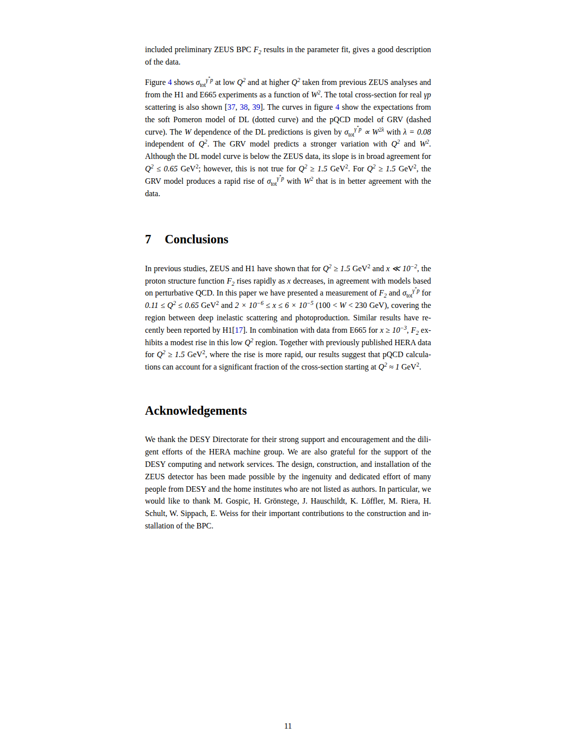included preliminary ZEUS BPC F2 results in the parameter fit, gives a good description of the data.
Figure 4 shows σtotγ*p at low Q2 and at higher Q2 taken from previous ZEUS analyses and from the H1 and E665 experiments as a function of W2. The total cross-section for real γp scattering is also shown [37, 38, 39]. The curves in figure 4 show the expectations from the soft Pomeron model of DL (dotted curve) and the pQCD model of GRV (dashed curve). The W dependence of the DL predictions is given by σtotγ*p ∝ W2λ with λ = 0.08 independent of Q2. The GRV model predicts a stronger variation with Q2 and W2. Although the DL model curve is below the ZEUS data, its slope is in broad agreement for Q2 ≤ 0.65 GeV2; however, this is not true for Q2 ≥ 1.5 GeV2. For Q2 ≥ 1.5 GeV2, the GRV model produces a rapid rise of σtotγ*p with W2 that is in better agreement with the data.
7 Conclusions
In previous studies, ZEUS and H1 have shown that for Q2 ≥ 1.5 GeV2 and x ≪ 10−2, the proton structure function F2 rises rapidly as x decreases, in agreement with models based on perturbative QCD. In this paper we have presented a measurement of F2 and σtotγ*p for 0.11 ≤ Q2 ≤ 0.65 GeV2 and 2 × 10−6 ≤ x ≤ 6 × 10−5 (100 < W < 230 GeV), covering the region between deep inelastic scattering and photoproduction. Similar results have recently been reported by H1[17]. In combination with data from E665 for x ≥ 10−3, F2 exhibits a modest rise in this low Q2 region. Together with previously published HERA data for Q2 ≥ 1.5 GeV2, where the rise is more rapid, our results suggest that pQCD calculations can account for a significant fraction of the cross-section starting at Q2 ≈ 1 GeV2.
Acknowledgements
We thank the DESY Directorate for their strong support and encouragement and the diligent efforts of the HERA machine group. We are also grateful for the support of the DESY computing and network services. The design, construction, and installation of the ZEUS detector has been made possible by the ingenuity and dedicated effort of many people from DESY and the home institutes who are not listed as authors. In particular, we would like to thank M. Gospic, H. Grönstege, J. Hauschildt, K. Löffler, M. Riera, H. Schult, W. Sippach, E. Weiss for their important contributions to the construction and installation of the BPC.
11